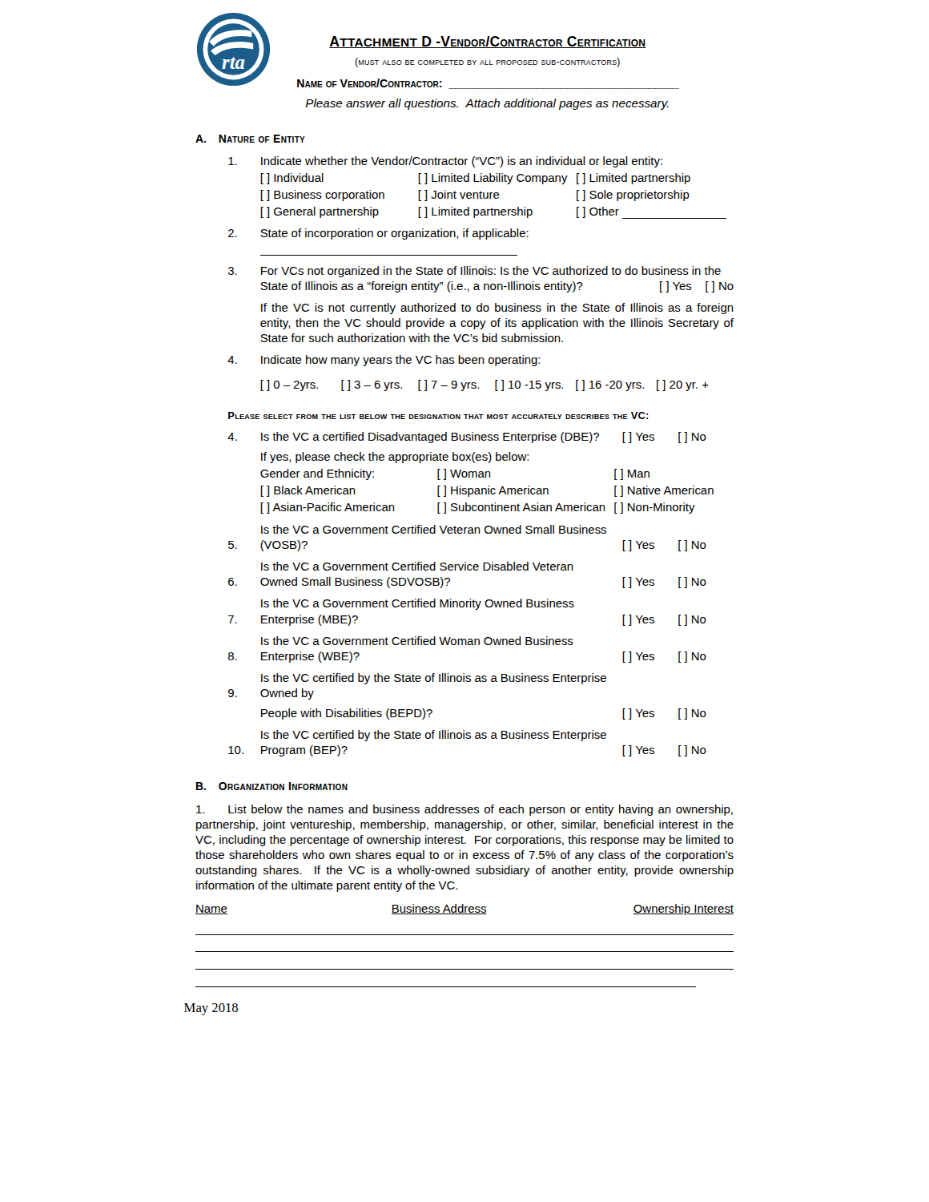rta
ATTACHMENT D -Vendor/Contractor Certification
(must also be completed by all proposed sub-contractors)
Name of Vendor/Contractor: _______________________________________
Please answer all questions. Attach additional pages as necessary.
A. Nature of Entity
1.
Indicate whether the Vendor/Contractor (“VC”) is an individual or legal entity:
[ ] Individual
[ ] Limited Liability Company
[ ] Limited partnership
[ ] Business corporation
[ ] Joint venture
[ ] Sole proprietorship
[ ] General partnership
[ ] Limited partnership
[ ] Other
2.
State of incorporation or organization, if applicable:
3.
For VCs not organized in the State of Illinois: Is the VC authorized to do business in the State of Illinois as a “foreign entity” (i.e., a non-Illinois entity)?
[ ] Yes [ ] No
If the VC is not currently authorized to do business in the State of Illinois as a foreign entity, then the VC should provide a copy of its application with the Illinois Secretary of State for such authorization with the VC’s bid submission.
4.
Indicate how many years the VC has been operating:
[ ] 0 – 2yrs.
[ ] 3 – 6 yrs.
[ ] 7 – 9 yrs.
[ ] 10 -15 yrs.
[ ] 16 -20 yrs.
[ ] 20 yr. +
Please select from the list below the designation that most accurately describes the VC:
4.
Is the VC a certified Disadvantaged Business Enterprise (DBE)?
[ ] Yes[ ] No
If yes, please check the appropriate box(es) below:
Gender and Ethnicity:
[ ] Woman
[ ] Man
[ ] Black American
[ ] Hispanic American
[ ] Native American
[ ] Asian-Pacific American
[ ] Subcontinent Asian American
[ ] Non-Minority
5.
Is the VC a Government Certified Veteran Owned Small Business (VOSB)?
[ ] Yes[ ] No
6.
Is the VC a Government Certified Service Disabled Veteran Owned Small Business (SDVOSB)?
[ ] Yes[ ] No
7.
Is the VC a Government Certified Minority Owned Business Enterprise (MBE)?
[ ] Yes[ ] No
8.
Is the VC a Government Certified Woman Owned Business Enterprise (WBE)?
[ ] Yes[ ] No
9.
Is the VC certified by the State of Illinois as a Business Enterprise Owned by
People with Disabilities (BEPD)?
[ ] Yes[ ] No
10.
Is the VC certified by the State of Illinois as a Business Enterprise Program (BEP)?
[ ] Yes[ ] No
B. Organization Information
1. List below the names and business addresses of each person or entity having an ownership, partnership, joint ventureship, membership, managership, or other, similar, beneficial interest in the VC, including the percentage of ownership interest. For corporations, this response may be limited to those shareholders who own shares equal to or in excess of 7.5% of any class of the corporation’s outstanding shares. If the VC is a wholly-owned subsidiary of another entity, provide ownership information of the ultimate parent entity of the VC.
Name
Business Address
Ownership Interest
May 2018